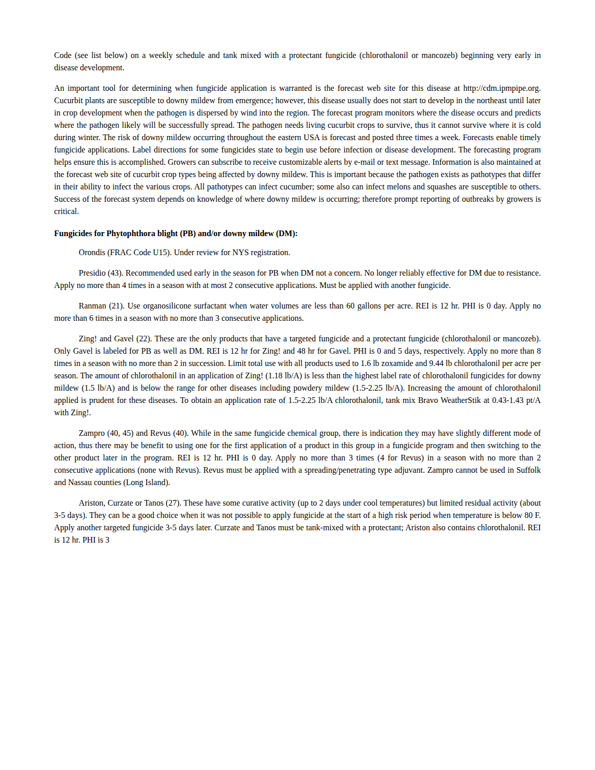Code (see list below) on a weekly schedule and tank mixed with a protectant fungicide (chlorothalonil or mancozeb) beginning very early in disease development.
An important tool for determining when fungicide application is warranted is the forecast web site for this disease at http://cdm.ipmpipe.org. Cucurbit plants are susceptible to downy mildew from emergence; however, this disease usually does not start to develop in the northeast until later in crop development when the pathogen is dispersed by wind into the region. The forecast program monitors where the disease occurs and predicts where the pathogen likely will be successfully spread. The pathogen needs living cucurbit crops to survive, thus it cannot survive where it is cold during winter. The risk of downy mildew occurring throughout the eastern USA is forecast and posted three times a week. Forecasts enable timely fungicide applications. Label directions for some fungicides state to begin use before infection or disease development. The forecasting program helps ensure this is accomplished. Growers can subscribe to receive customizable alerts by e-mail or text message. Information is also maintained at the forecast web site of cucurbit crop types being affected by downy mildew. This is important because the pathogen exists as pathotypes that differ in their ability to infect the various crops. All pathotypes can infect cucumber; some also can infect melons and squashes are susceptible to others. Success of the forecast system depends on knowledge of where downy mildew is occurring; therefore prompt reporting of outbreaks by growers is critical.
Fungicides for Phytophthora blight (PB) and/or downy mildew (DM):
Orondis (FRAC Code U15). Under review for NYS registration.
Presidio (43). Recommended used early in the season for PB when DM not a concern. No longer reliably effective for DM due to resistance. Apply no more than 4 times in a season with at most 2 consecutive applications. Must be applied with another fungicide.
Ranman (21). Use organosilicone surfactant when water volumes are less than 60 gallons per acre. REI is 12 hr. PHI is 0 day. Apply no more than 6 times in a season with no more than 3 consecutive applications.
Zing! and Gavel (22). These are the only products that have a targeted fungicide and a protectant fungicide (chlorothalonil or mancozeb). Only Gavel is labeled for PB as well as DM. REI is 12 hr for Zing! and 48 hr for Gavel. PHI is 0 and 5 days, respectively. Apply no more than 8 times in a season with no more than 2 in succession. Limit total use with all products used to 1.6 lb zoxamide and 9.44 lb chlorothalonil per acre per season. The amount of chlorothalonil in an application of Zing! (1.18 lb/A) is less than the highest label rate of chlorothalonil fungicides for downy mildew (1.5 lb/A) and is below the range for other diseases including powdery mildew (1.5-2.25 lb/A). Increasing the amount of chlorothalonil applied is prudent for these diseases. To obtain an application rate of 1.5-2.25 lb/A chlorothalonil, tank mix Bravo WeatherStik at 0.43-1.43 pt/A with Zing!.
Zampro (40, 45) and Revus (40). While in the same fungicide chemical group, there is indication they may have slightly different mode of action, thus there may be benefit to using one for the first application of a product in this group in a fungicide program and then switching to the other product later in the program. REI is 12 hr. PHI is 0 day. Apply no more than 3 times (4 for Revus) in a season with no more than 2 consecutive applications (none with Revus). Revus must be applied with a spreading/penetrating type adjuvant. Zampro cannot be used in Suffolk and Nassau counties (Long Island).
Ariston, Curzate or Tanos (27). These have some curative activity (up to 2 days under cool temperatures) but limited residual activity (about 3-5 days). They can be a good choice when it was not possible to apply fungicide at the start of a high risk period when temperature is below 80 F. Apply another targeted fungicide 3-5 days later. Curzate and Tanos must be tank-mixed with a protectant; Ariston also contains chlorothalonil. REI is 12 hr. PHI is 3